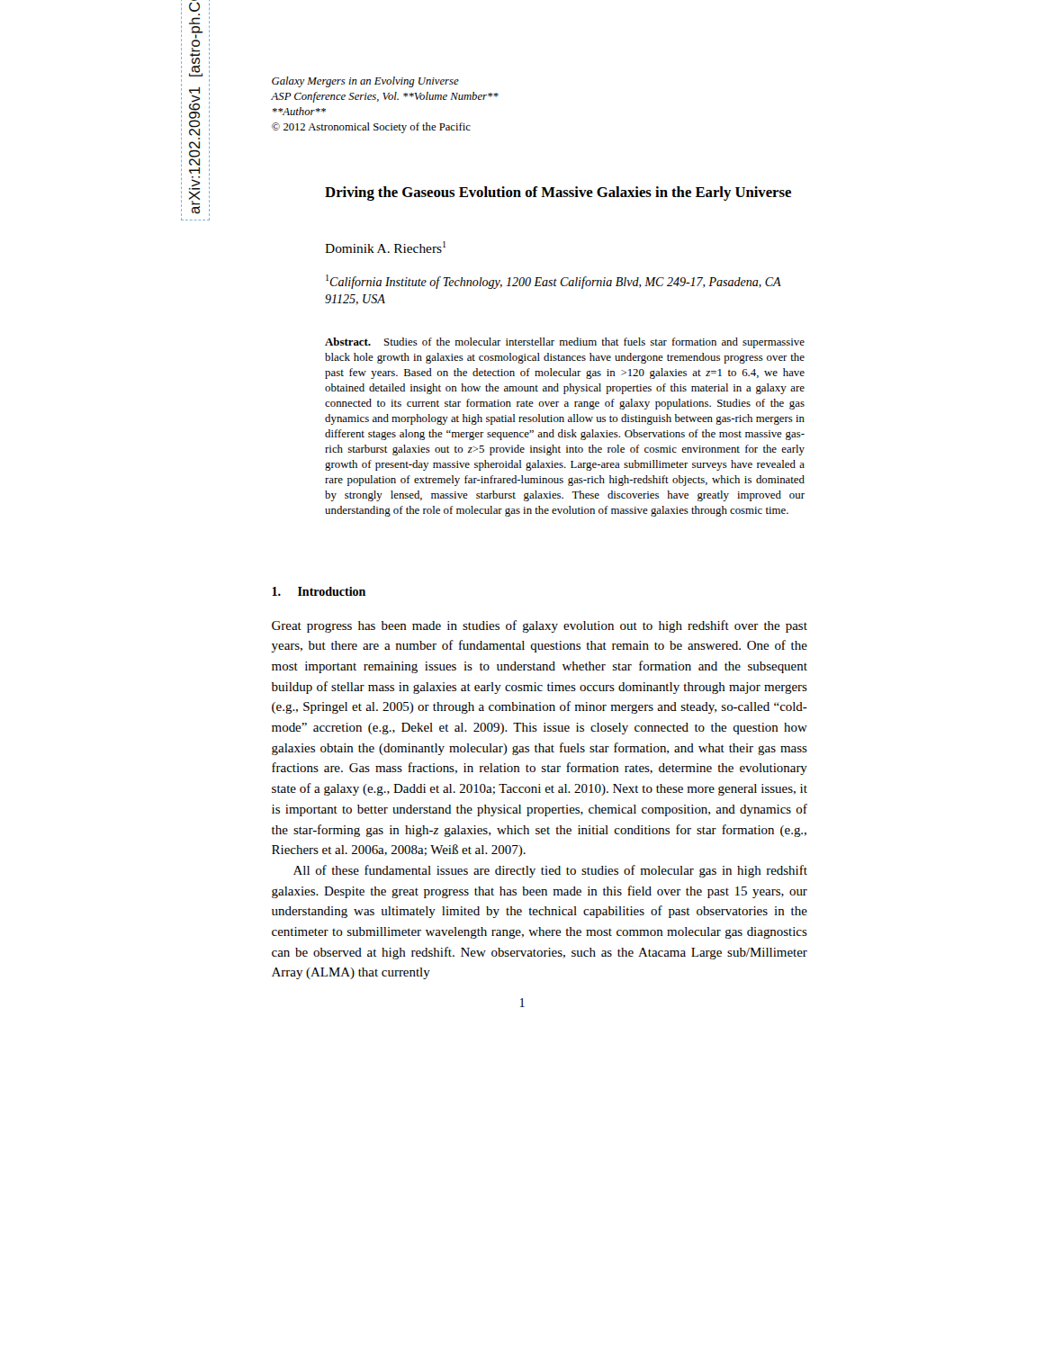arXiv:1202.2096v1 [astro-ph.CO] 9 Feb 2012
Galaxy Mergers in an Evolving Universe
ASP Conference Series, Vol. **Volume Number**
**Author**
© 2012 Astronomical Society of the Pacific
Driving the Gaseous Evolution of Massive Galaxies in the Early Universe
Dominik A. Riechers1
1California Institute of Technology, 1200 East California Blvd, MC 249-17, Pasadena, CA 91125, USA
Abstract. Studies of the molecular interstellar medium that fuels star formation and supermassive black hole growth in galaxies at cosmological distances have undergone tremendous progress over the past few years. Based on the detection of molecular gas in >120 galaxies at z=1 to 6.4, we have obtained detailed insight on how the amount and physical properties of this material in a galaxy are connected to its current star formation rate over a range of galaxy populations. Studies of the gas dynamics and morphology at high spatial resolution allow us to distinguish between gas-rich mergers in different stages along the “merger sequence” and disk galaxies. Observations of the most massive gas-rich starburst galaxies out to z>5 provide insight into the role of cosmic environment for the early growth of present-day massive spheroidal galaxies. Large-area submillimeter surveys have revealed a rare population of extremely far-infrared-luminous gas-rich high-redshift objects, which is dominated by strongly lensed, massive starburst galaxies. These discoveries have greatly improved our understanding of the role of molecular gas in the evolution of massive galaxies through cosmic time.
1. Introduction
Great progress has been made in studies of galaxy evolution out to high redshift over the past years, but there are a number of fundamental questions that remain to be answered. One of the most important remaining issues is to understand whether star formation and the subsequent buildup of stellar mass in galaxies at early cosmic times occurs dominantly through major mergers (e.g., Springel et al. 2005) or through a combination of minor mergers and steady, so-called “cold-mode” accretion (e.g., Dekel et al. 2009). This issue is closely connected to the question how galaxies obtain the (dominantly molecular) gas that fuels star formation, and what their gas mass fractions are. Gas mass fractions, in relation to star formation rates, determine the evolutionary state of a galaxy (e.g., Daddi et al. 2010a; Tacconi et al. 2010). Next to these more general issues, it is important to better understand the physical properties, chemical composition, and dynamics of the star-forming gas in high-z galaxies, which set the initial conditions for star formation (e.g., Riechers et al. 2006a, 2008a; Weiß et al. 2007).
All of these fundamental issues are directly tied to studies of molecular gas in high redshift galaxies. Despite the great progress that has been made in this field over the past 15 years, our understanding was ultimately limited by the technical capabilities of past observatories in the centimeter to submillimeter wavelength range, where the most common molecular gas diagnostics can be observed at high redshift. New observatories, such as the Atacama Large sub/Millimeter Array (ALMA) that currently
1